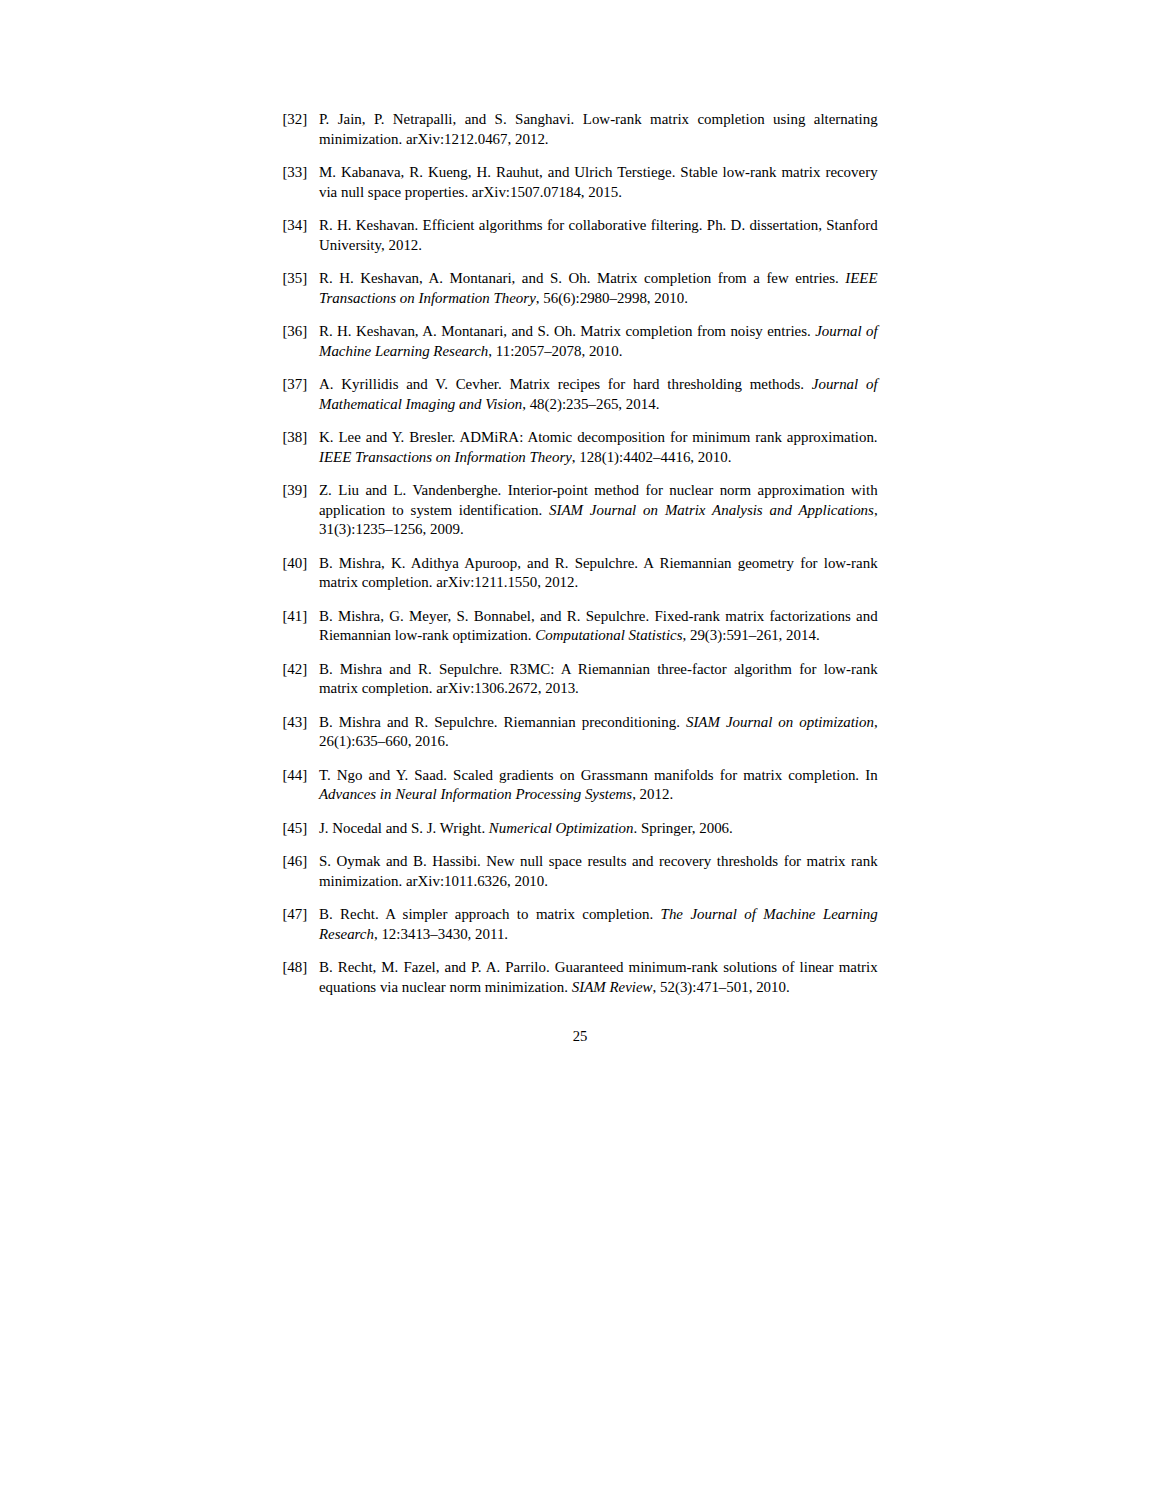[32] P. Jain, P. Netrapalli, and S. Sanghavi. Low-rank matrix completion using alternating minimization. arXiv:1212.0467, 2012.
[33] M. Kabanava, R. Kueng, H. Rauhut, and Ulrich Terstiege. Stable low-rank matrix recovery via null space properties. arXiv:1507.07184, 2015.
[34] R. H. Keshavan. Efficient algorithms for collaborative filtering. Ph. D. dissertation, Stanford University, 2012.
[35] R. H. Keshavan, A. Montanari, and S. Oh. Matrix completion from a few entries. IEEE Transactions on Information Theory, 56(6):2980–2998, 2010.
[36] R. H. Keshavan, A. Montanari, and S. Oh. Matrix completion from noisy entries. Journal of Machine Learning Research, 11:2057–2078, 2010.
[37] A. Kyrillidis and V. Cevher. Matrix recipes for hard thresholding methods. Journal of Mathematical Imaging and Vision, 48(2):235–265, 2014.
[38] K. Lee and Y. Bresler. ADMiRA: Atomic decomposition for minimum rank approximation. IEEE Transactions on Information Theory, 128(1):4402–4416, 2010.
[39] Z. Liu and L. Vandenberghe. Interior-point method for nuclear norm approximation with application to system identification. SIAM Journal on Matrix Analysis and Applications, 31(3):1235–1256, 2009.
[40] B. Mishra, K. Adithya Apuroop, and R. Sepulchre. A Riemannian geometry for low-rank matrix completion. arXiv:1211.1550, 2012.
[41] B. Mishra, G. Meyer, S. Bonnabel, and R. Sepulchre. Fixed-rank matrix factorizations and Riemannian low-rank optimization. Computational Statistics, 29(3):591–261, 2014.
[42] B. Mishra and R. Sepulchre. R3MC: A Riemannian three-factor algorithm for low-rank matrix completion. arXiv:1306.2672, 2013.
[43] B. Mishra and R. Sepulchre. Riemannian preconditioning. SIAM Journal on optimization, 26(1):635–660, 2016.
[44] T. Ngo and Y. Saad. Scaled gradients on Grassmann manifolds for matrix completion. In Advances in Neural Information Processing Systems, 2012.
[45] J. Nocedal and S. J. Wright. Numerical Optimization. Springer, 2006.
[46] S. Oymak and B. Hassibi. New null space results and recovery thresholds for matrix rank minimization. arXiv:1011.6326, 2010.
[47] B. Recht. A simpler approach to matrix completion. The Journal of Machine Learning Research, 12:3413–3430, 2011.
[48] B. Recht, M. Fazel, and P. A. Parrilo. Guaranteed minimum-rank solutions of linear matrix equations via nuclear norm minimization. SIAM Review, 52(3):471–501, 2010.
25